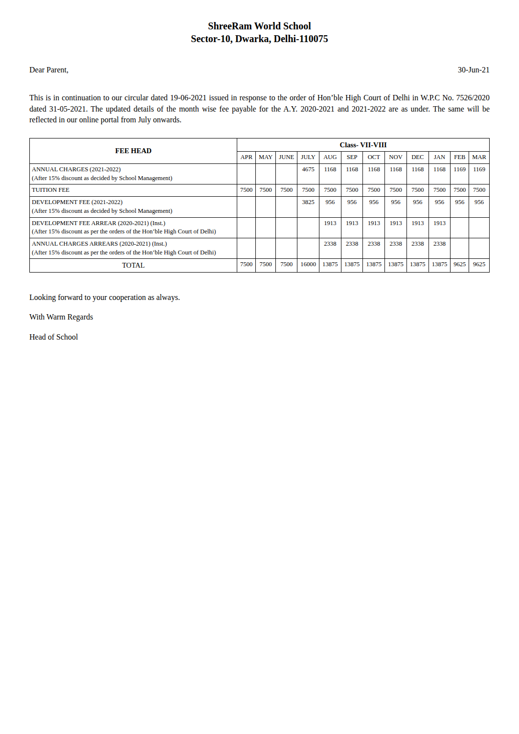ShreeRam World School
Sector-10, Dwarka, Delhi-110075
Dear Parent, 30-Jun-21
This is in continuation to our circular dated 19-06-2021 issued in response to the order of Hon’ble High Court of Delhi in W.P.C No. 7526/2020 dated 31-05-2021. The updated details of the month wise fee payable for the A.Y. 2020-2021 and 2021-2022 are as under. The same will be reflected in our online portal from July onwards.
| FEE HEAD | Class- VII-VIII |
| --- | --- |
| APR | MAY | JUNE | JULY | AUG | SEP | OCT | NOV | DEC | JAN | FEB | MAR |
| ANNUAL CHARGES (2021-2022) (After 15% discount as decided by School Management) | | | | 4675 | 1168 | 1168 | 1168 | 1168 | 1168 | 1168 | 1169 | 1169 |
| TUITION FEE | 7500 | 7500 | 7500 | 7500 | 7500 | 7500 | 7500 | 7500 | 7500 | 7500 | 7500 | 7500 |
| DEVELOPMENT FEE (2021-2022) (After 15% discount as decided by School Management) | | | | 3825 | 956 | 956 | 956 | 956 | 956 | 956 | 956 | 956 |
| DEVELOPMENT FEE ARREAR (2020-2021) (Inst.) (After 15% discount as per the orders of the Hon’ble High Court of Delhi) | | | | | 1913 | 1913 | 1913 | 1913 | 1913 | 1913 | | |
| ANNUAL CHARGES ARREARS (2020-2021) (Inst.) (After 15% discount as per the orders of the Hon’ble High Court of Delhi) | | | | | 2338 | 2338 | 2338 | 2338 | 2338 | 2338 | | |
| TOTAL | 7500 | 7500 | 7500 | 16000 | 13875 | 13875 | 13875 | 13875 | 13875 | 13875 | 9625 | 9625 |
Looking forward to your cooperation as always.
With Warm Regards
Head of School